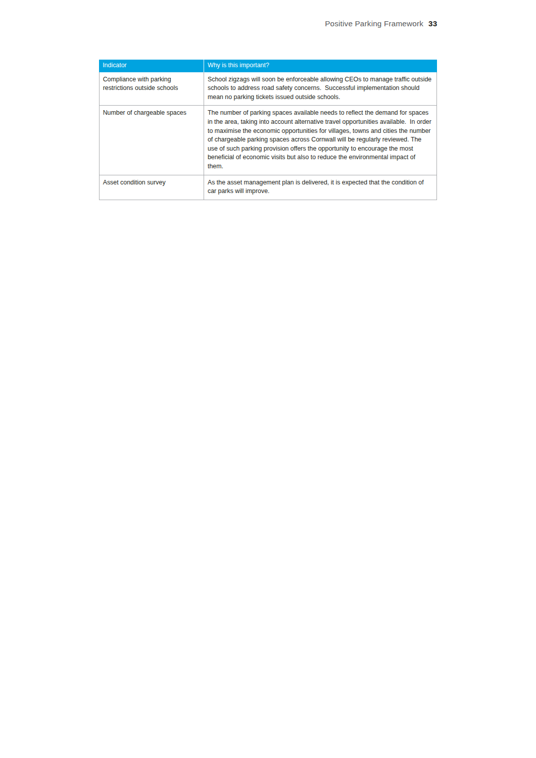Positive Parking Framework33
| Indicator | Why is this important? |
| --- | --- |
| Compliance with parking restrictions outside schools | School zigzags will soon be enforceable allowing CEOs to manage traffic outside schools to address road safety concerns. Successful implementation should mean no parking tickets issued outside schools. |
| Number of chargeable spaces | The number of parking spaces available needs to reflect the demand for spaces in the area, taking into account alternative travel opportunities available. In order to maximise the economic opportunities for villages, towns and cities the number of chargeable parking spaces across Cornwall will be regularly reviewed. The use of such parking provision offers the opportunity to encourage the most beneficial of economic visits but also to reduce the environmental impact of them. |
| Asset condition survey | As the asset management plan is delivered, it is expected that the condition of car parks will improve. |